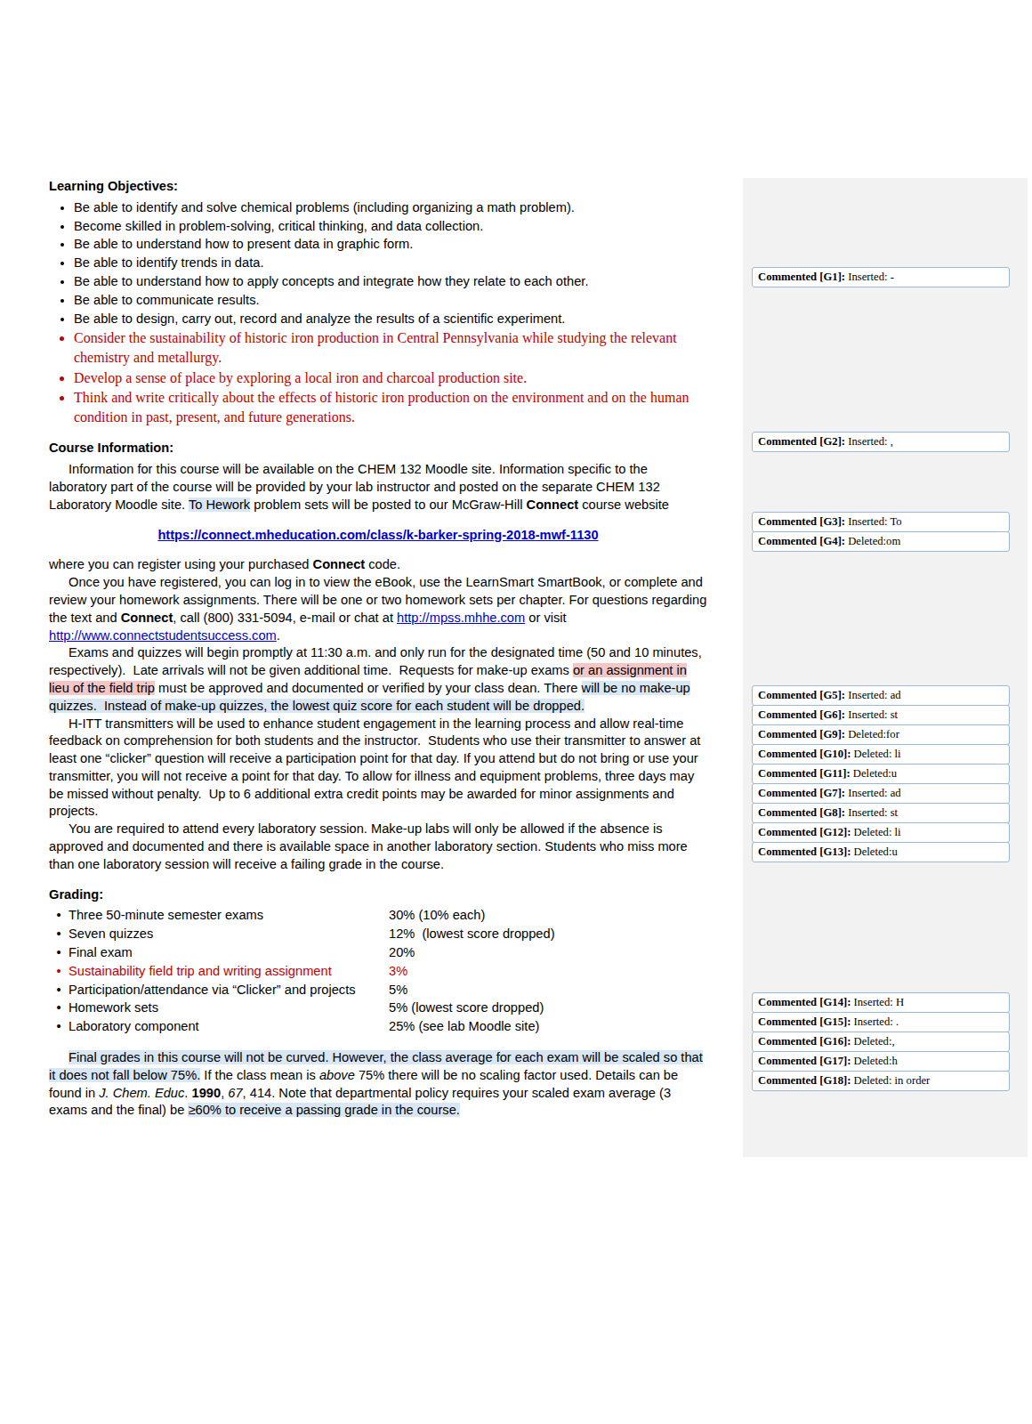Learning Objectives:
Be able to identify and solve chemical problems (including organizing a math problem).
Become skilled in problem-solving, critical thinking, and data collection.
Be able to understand how to present data in graphic form.
Be able to identify trends in data.
Be able to understand how to apply concepts and integrate how they relate to each other.
Be able to communicate results.
Be able to design, carry out, record and analyze the results of a scientific experiment.
Consider the sustainability of historic iron production in Central Pennsylvania while studying the relevant chemistry and metallurgy.
Develop a sense of place by exploring a local iron and charcoal production site.
Think and write critically about the effects of historic iron production on the environment and on the human condition in past, present, and future generations.
Course Information:
Information for this course will be available on the CHEM 132 Moodle site. Information specific to the laboratory part of the course will be provided by your lab instructor and posted on the separate CHEM 132 Laboratory Moodle site. To Hework problem sets will be posted to our McGraw-Hill Connect course website
https://connect.mheducation.com/class/k-barker-spring-2018-mwf-1130
where you can register using your purchased Connect code.
Once you have registered, you can log in to view the eBook, use the LearnSmart SmartBook, or complete and review your homework assignments. There will be one or two homework sets per chapter. For questions regarding the text and Connect, call (800) 331-5094, e-mail or chat at http://mpss.mhhe.com or visit http://www.connectstudentsuccess.com.
Exams and quizzes will begin promptly at 11:30 a.m. and only run for the designated time (50 and 10 minutes, respectively). Late arrivals will not be given additional time. Requests for make-up exams or an assignment in lieu of the field trip must be approved and documented or verified by your class dean. There will be no make-up quizzes. Instead of make-up quizzes, the lowest quiz score for each student will be dropped.
H-ITT transmitters will be used to enhance student engagement in the learning process and allow real-time feedback on comprehension for both students and the instructor. Students who use their transmitter to answer at least one “clicker” question will receive a participation point for that day. If you attend but do not bring or use your transmitter, you will not receive a point for that day. To allow for illness and equipment problems, three days may be missed without penalty. Up to 6 additional extra credit points may be awarded for minor assignments and projects.
You are required to attend every laboratory session. Make-up labs will only be allowed if the absence is approved and documented and there is available space in another laboratory section. Students who miss more than one laboratory session will receive a failing grade in the course.
Grading:
| • | Three 50-minute semester exams | 30% (10% each) |
| • | Seven quizzes | 12% (lowest score dropped) |
| • | Final exam | 20% |
| • | Sustainability field trip and writing assignment | 3% |
| • | Participation/attendance via “Clicker” and projects | 5% |
| • | Homework sets | 5% (lowest score dropped) |
| • | Laboratory component | 25% (see lab Moodle site) |
Final grades in this course will not be curved. However, the class average for each exam will be scaled so that it does not fall below 75%. If the class mean is above 75% there will be no scaling factor used. Details can be found in J. Chem. Educ. 1990, 67, 414. Note that departmental policy requires your scaled exam average (3 exams and the final) be ≥60% to receive a passing grade in the course.
Commented [G1]: Inserted: -
Commented [G2]: Inserted: ,
Commented [G3]: Inserted: To
Commented [G4]: Deleted:om
Commented [G5]: Inserted: ad
Commented [G6]: Inserted: st
Commented [G9]: Deleted:for
Commented [G10]: Deleted: li
Commented [G11]: Deleted:u
Commented [G7]: Inserted: ad
Commented [G8]: Inserted: st
Commented [G12]: Deleted: li
Commented [G13]: Deleted:u
Commented [G14]: Inserted: H
Commented [G15]: Inserted: .
Commented [G16]: Deleted:,
Commented [G17]: Deleted:h
Commented [G18]: Deleted: in order